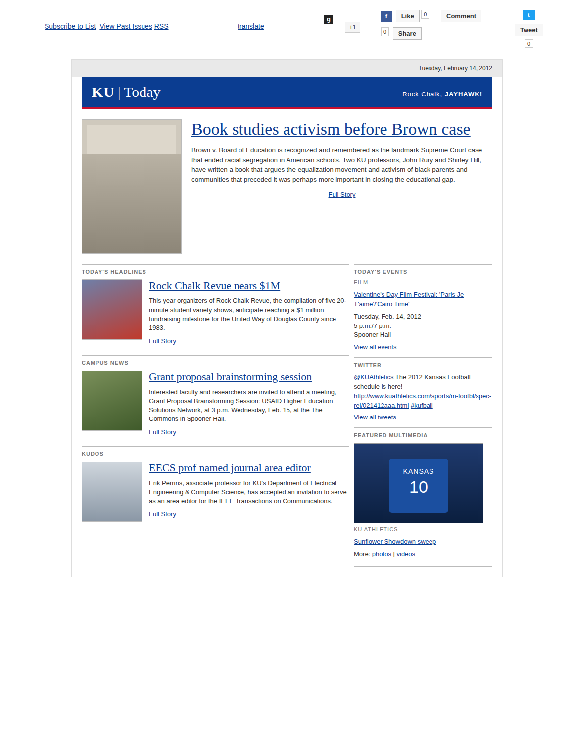Subscribe to List View Past Issues RSS
translate
g +1
f Like 0 Comment
0 Share
t Tweet 0
Tuesday, February 14, 2012
KU|Today
Rock Chalk, JAYHAWK!
Book studies activism before Brown case
Brown v. Board of Education is recognized and remembered as the landmark Supreme Court case that ended racial segregation in American schools. Two KU professors, John Rury and Shirley Hill, have written a book that argues the equalization movement and activism of black parents and communities that preceded it was perhaps more important in closing the educational gap.
Full Story
TODAY'S HEADLINES
Rock Chalk Revue nears $1M
This year organizers of Rock Chalk Revue, the compilation of five 20-minute student variety shows, anticipate reaching a $1 million fundraising milestone for the United Way of Douglas County since 1983.
Full Story
CAMPUS NEWS
Grant proposal brainstorming session
Interested faculty and researchers are invited to attend a meeting, Grant Proposal Brainstorming Session: USAID Higher Education Solutions Network, at 3 p.m. Wednesday, Feb. 15, at the The Commons in Spooner Hall.
Full Story
KUDOS
EECS prof named journal area editor
Erik Perrins, associate professor for KU's Department of Electrical Engineering & Computer Science, has accepted an invitation to serve as an area editor for the IEEE Transactions on Communications.
Full Story
TODAY'S EVENTS
FILM
Valentine's Day Film Festival: 'Paris Je T'aime'/'Cairo Time'
Tuesday, Feb. 14, 2012
5 p.m./7 p.m.
Spooner Hall
View all events
TWITTER
@KUAthletics The 2012 Kansas Football schedule is here! http://www.kuathletics.com/sports/m-footbl/spec-rel/021412aaa.html #kufball
View all tweets
FEATURED MULTIMEDIA
KANSAS
10
KU ATHLETICS
Sunflower Showdown sweep
More: photos | videos